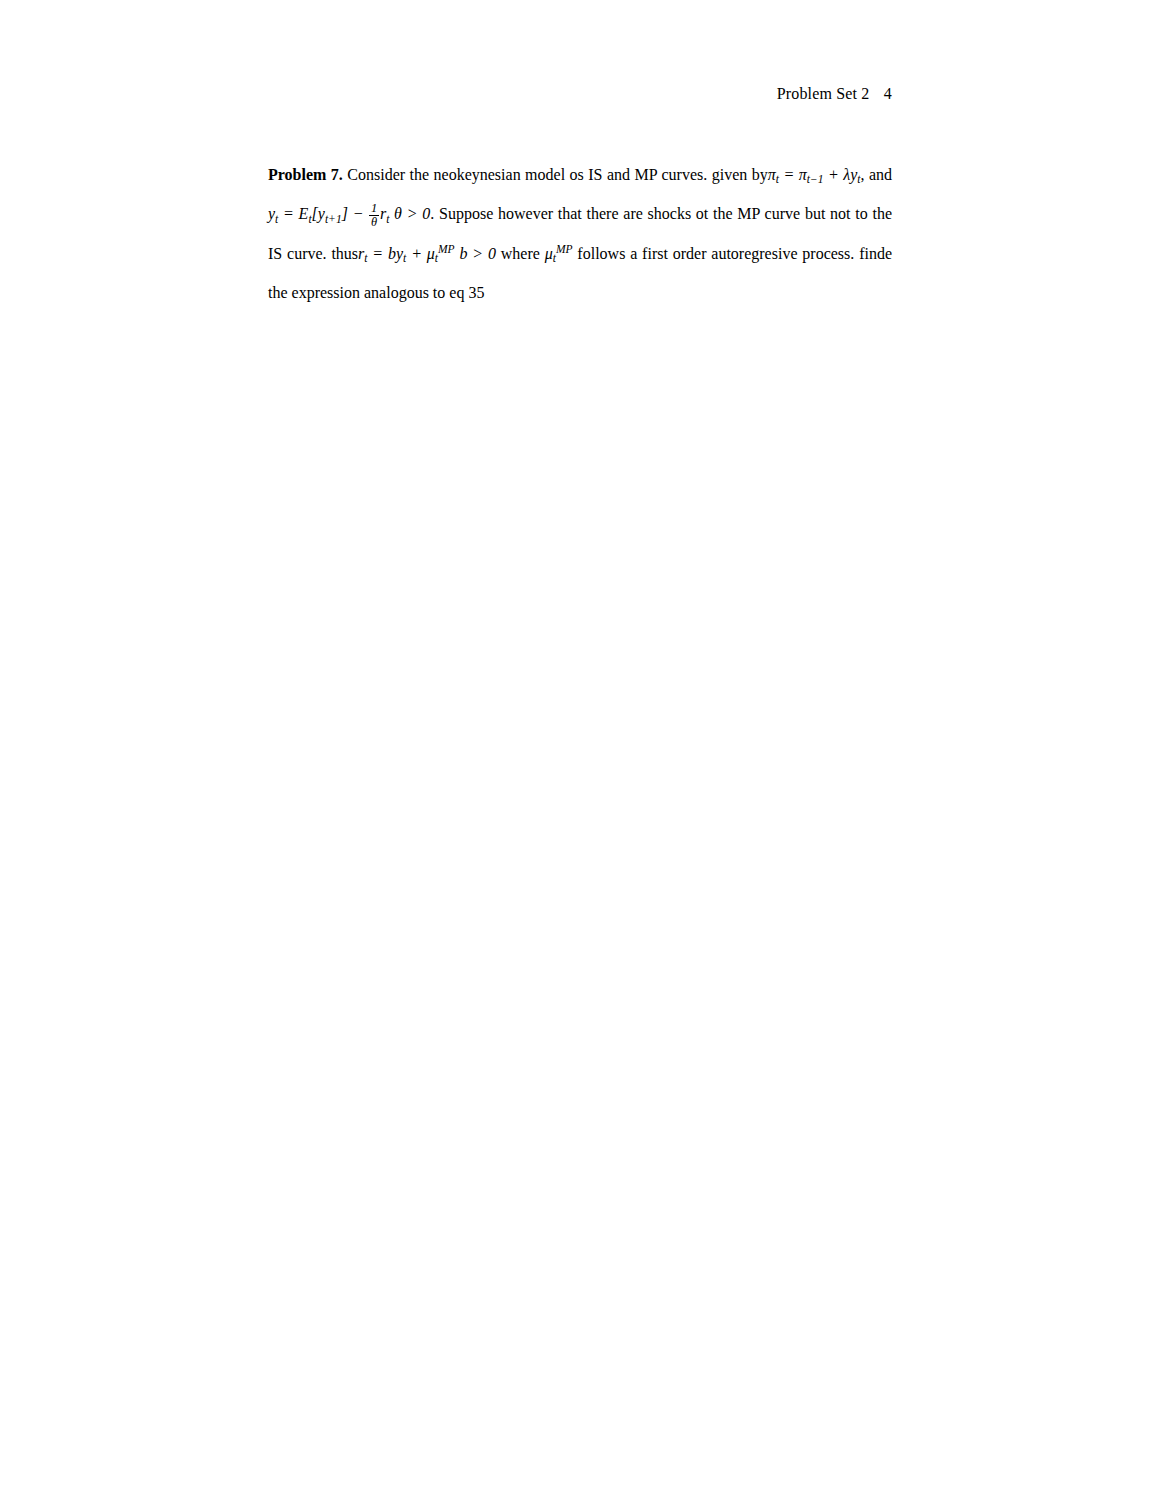Problem Set 24
Problem 7. Consider the neokeynesian model os IS and MP curves. given byπt = πt−1 + λyt, and yt = Et[yt+1] − 1 θrt θ > 0. Suppose however that there are shocks ot the MP curve but not to the IS curve. thusrt = byt + μtMP b > 0 where μtMP follows a first order autoregresive process. finde the expression analogous to eq 35